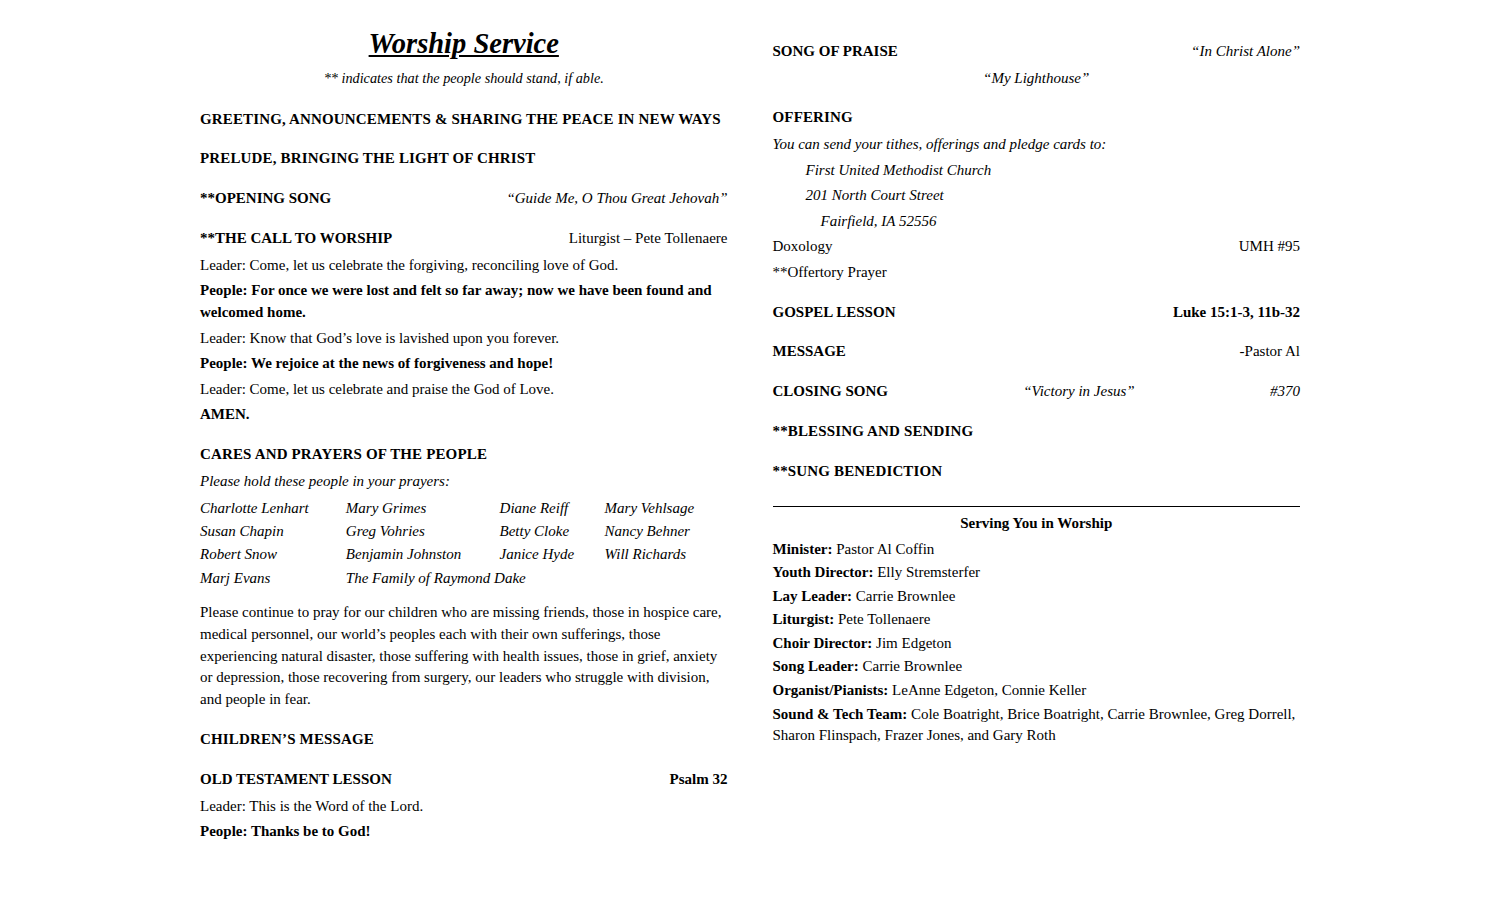Worship Service
** indicates that the people should stand, if able.
Greeting, Announcements & Sharing the Peace in New Ways
Prelude, Bringing the Light of Christ
**Opening Song “Guide Me, O Thou Great Jehovah”
**The Call to Worship Liturgist – Pete Tollenaere
Leader: Come, let us celebrate the forgiving, reconciling love of God.
People: For once we were lost and felt so far away; now we have been found and welcomed home.
Leader: Know that God’s love is lavished upon you forever.
People: We rejoice at the news of forgiveness and hope!
Leader: Come, let us celebrate and praise the God of Love.
AMEN.
Cares and Prayers of the People
Please hold these people in your prayers:
| Charlotte Lenhart | Mary Grimes | Diane Reiff | Mary Vehlsage |
| Susan Chapin | Greg Vohries | Betty Cloke | Nancy Behner |
| Robert Snow | Benjamin Johnston | Janice Hyde | Will Richards |
| Marj Evans | The Family of Raymond Dake |
Please continue to pray for our children who are missing friends, those in hospice care, medical personnel, our world’s peoples each with their own sufferings, those experiencing natural disaster, those suffering with health issues, those in grief, anxiety or depression, those recovering from surgery, our leaders who struggle with division, and people in fear.
Children’s Message
Old Testament Lesson Psalm 32
Leader: This is the Word of the Lord.
People: Thanks be to God!
Song of Praise “In Christ Alone”
“My Lighthouse”
Offering
You can send your tithes, offerings and pledge cards to:
First United Methodist Church
201 North Court Street
Fairfield, IA 52556
Doxology UMH #95
**Offertory Prayer
Gospel Lesson Luke 15:1-3, 11b-32
Message -Pastor Al
Closing Song “Victory in Jesus” #370
**Blessing and Sending
**Sung Benediction
Serving You in Worship
Minister: Pastor Al Coffin
Youth Director: Elly Stremsterfer
Lay Leader: Carrie Brownlee
Liturgist: Pete Tollenaere
Choir Director: Jim Edgeton
Song Leader: Carrie Brownlee
Organist/Pianists: LeAnne Edgeton, Connie Keller
Sound & Tech Team: Cole Boatright, Brice Boatright, Carrie Brownlee, Greg Dorrell, Sharon Flinspach, Frazer Jones, and Gary Roth